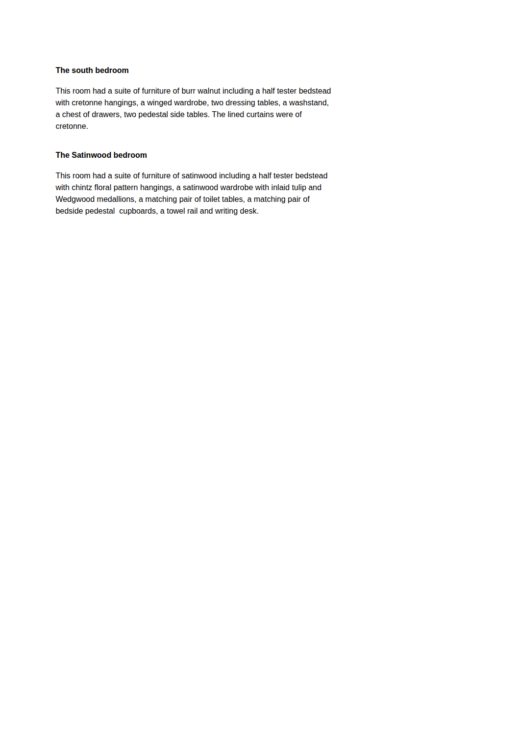The south bedroom
This room had a suite of furniture of burr walnut including a half tester bedstead with cretonne hangings, a winged wardrobe, two dressing tables, a washstand, a chest of drawers, two pedestal side tables. The lined curtains were of cretonne.
The Satinwood bedroom
This room had a suite of furniture of satinwood including a half tester bedstead with chintz floral pattern hangings, a satinwood wardrobe with inlaid tulip and Wedgwood medallions, a matching pair of toilet tables, a matching pair of bedside pedestal cupboards, a towel rail and writing desk.